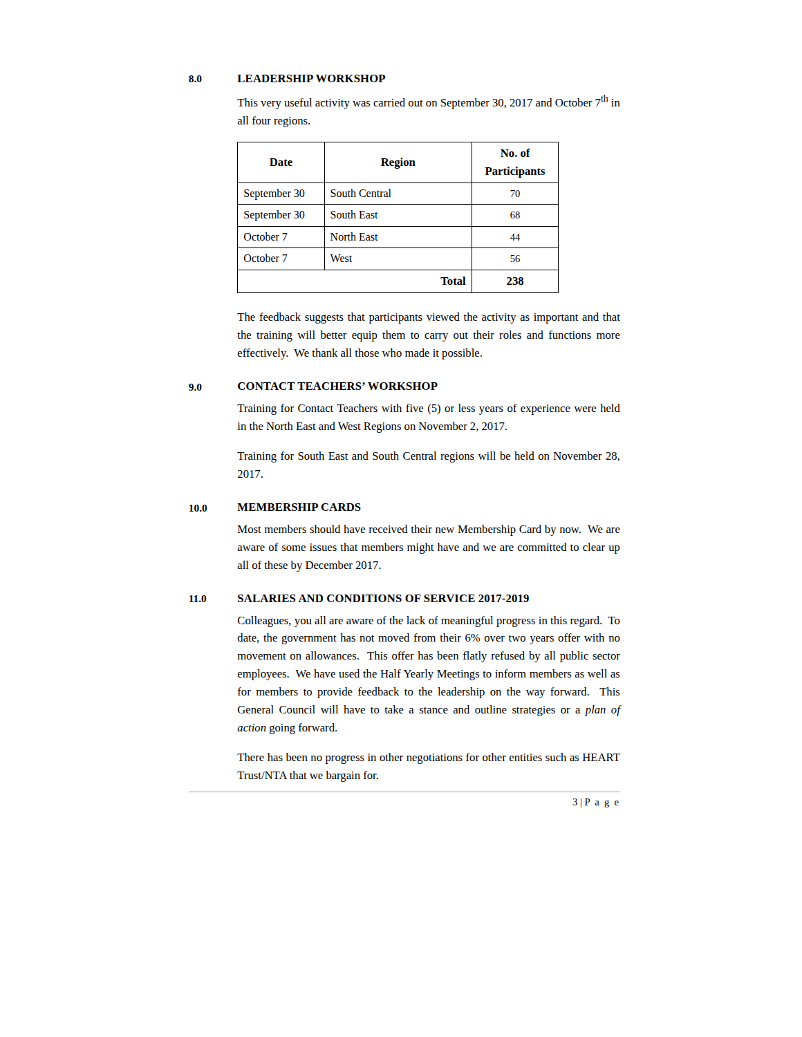8.0
LEADERSHIP WORKSHOP
This very useful activity was carried out on September 30, 2017 and October 7th in all four regions.
| Date | Region | No. of Participants |
| --- | --- | --- |
| September 30 | South Central | 70 |
| September 30 | South East | 68 |
| October 7 | North East | 44 |
| October 7 | West | 56 |
| Total | 238 |
The feedback suggests that participants viewed the activity as important and that the training will better equip them to carry out their roles and functions more effectively. We thank all those who made it possible.
9.0
CONTACT TEACHERS’ WORKSHOP
Training for Contact Teachers with five (5) or less years of experience were held in the North East and West Regions on November 2, 2017.
Training for South East and South Central regions will be held on November 28, 2017.
10.0
MEMBERSHIP CARDS
Most members should have received their new Membership Card by now. We are aware of some issues that members might have and we are committed to clear up all of these by December 2017.
11.0
SALARIES AND CONDITIONS OF SERVICE 2017-2019
Colleagues, you all are aware of the lack of meaningful progress in this regard. To date, the government has not moved from their 6% over two years offer with no movement on allowances. This offer has been flatly refused by all public sector employees. We have used the Half Yearly Meetings to inform members as well as for members to provide feedback to the leadership on the way forward. This General Council will have to take a stance and outline strategies or a plan of action going forward.
There has been no progress in other negotiations for other entities such as HEART Trust/NTA that we bargain for.
3 | P a g e